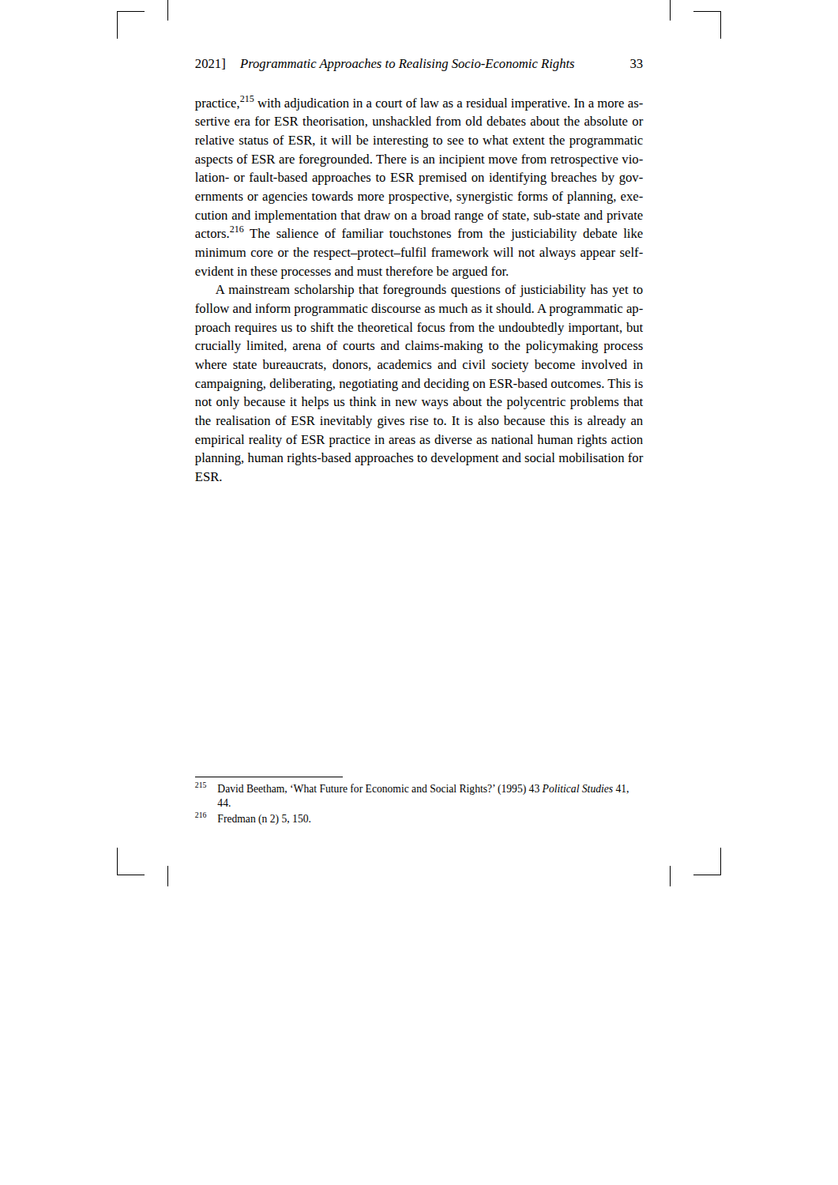2021] Programmatic Approaches to Realising Socio-Economic Rights 33
practice,215 with adjudication in a court of law as a residual imperative. In a more assertive era for ESR theorisation, unshackled from old debates about the absolute or relative status of ESR, it will be interesting to see to what extent the programmatic aspects of ESR are foregrounded. There is an incipient move from retrospective violation- or fault-based approaches to ESR premised on identifying breaches by governments or agencies towards more prospective, synergistic forms of planning, execution and implementation that draw on a broad range of state, sub-state and private actors.216 The salience of familiar touchstones from the justiciability debate like minimum core or the respect–protect–fulfil framework will not always appear self-evident in these processes and must therefore be argued for.
A mainstream scholarship that foregrounds questions of justiciability has yet to follow and inform programmatic discourse as much as it should. A programmatic approach requires us to shift the theoretical focus from the undoubtedly important, but crucially limited, arena of courts and claims-making to the policymaking process where state bureaucrats, donors, academics and civil society become involved in campaigning, deliberating, negotiating and deciding on ESR-based outcomes. This is not only because it helps us think in new ways about the polycentric problems that the realisation of ESR inevitably gives rise to. It is also because this is already an empirical reality of ESR practice in areas as diverse as national human rights action planning, human rights-based approaches to development and social mobilisation for ESR.
215 David Beetham, ‘What Future for Economic and Social Rights?’ (1995) 43 Political Studies 41, 44.
216 Fredman (n 2) 5, 150.